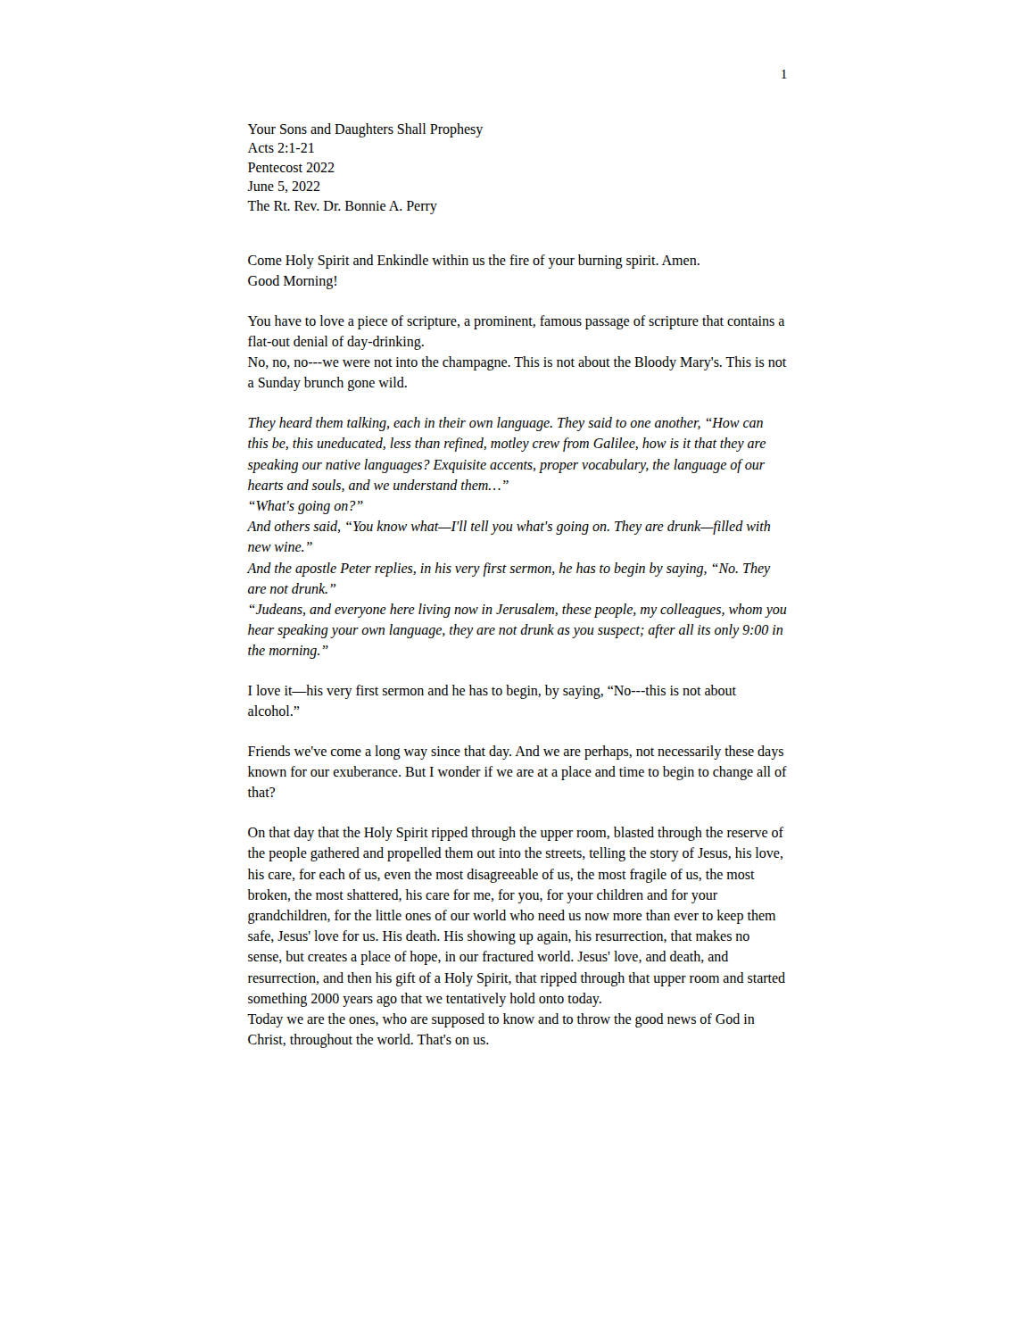1
Your Sons and Daughters Shall Prophesy
Acts 2:1-21
Pentecost 2022
June 5, 2022
The Rt. Rev. Dr. Bonnie A. Perry
Come Holy Spirit and Enkindle within us the fire of your burning spirit. Amen.
Good Morning!
You have to love a piece of scripture, a prominent, famous passage of scripture that contains a flat-out denial of day-drinking.
No, no, no---we were not into the champagne. This is not about the Bloody Mary's. This is not a Sunday brunch gone wild.
They heard them talking, each in their own language. They said to one another, “How can this be, this uneducated, less than refined, motley crew from Galilee, how is it that they are speaking our native languages? Exquisite accents, proper vocabulary, the language of our hearts and souls, and we understand them…”
“What's going on?”
And others said, “You know what—I'll tell you what's going on. They are drunk—filled with new wine.”
And the apostle Peter replies, in his very first sermon, he has to begin by saying, “No. They are not drunk.”
“Judeans, and everyone here living now in Jerusalem, these people, my colleagues, whom you hear speaking your own language, they are not drunk as you suspect; after all its only 9:00 in the morning.”
I love it—his very first sermon and he has to begin, by saying, “No---this is not about alcohol.”
Friends we've come a long way since that day. And we are perhaps, not necessarily these days known for our exuberance. But I wonder if we are at a place and time to begin to change all of that?
On that day that the Holy Spirit ripped through the upper room, blasted through the reserve of the people gathered and propelled them out into the streets, telling the story of Jesus, his love, his care, for each of us, even the most disagreeable of us, the most fragile of us, the most broken, the most shattered, his care for me, for you, for your children and for your grandchildren, for the little ones of our world who need us now more than ever to keep them safe, Jesus' love for us. His death. His showing up again, his resurrection, that makes no sense, but creates a place of hope, in our fractured world. Jesus' love, and death, and resurrection, and then his gift of a Holy Spirit, that ripped through that upper room and started something 2000 years ago that we tentatively hold onto today.
Today we are the ones, who are supposed to know and to throw the good news of God in Christ, throughout the world. That's on us.